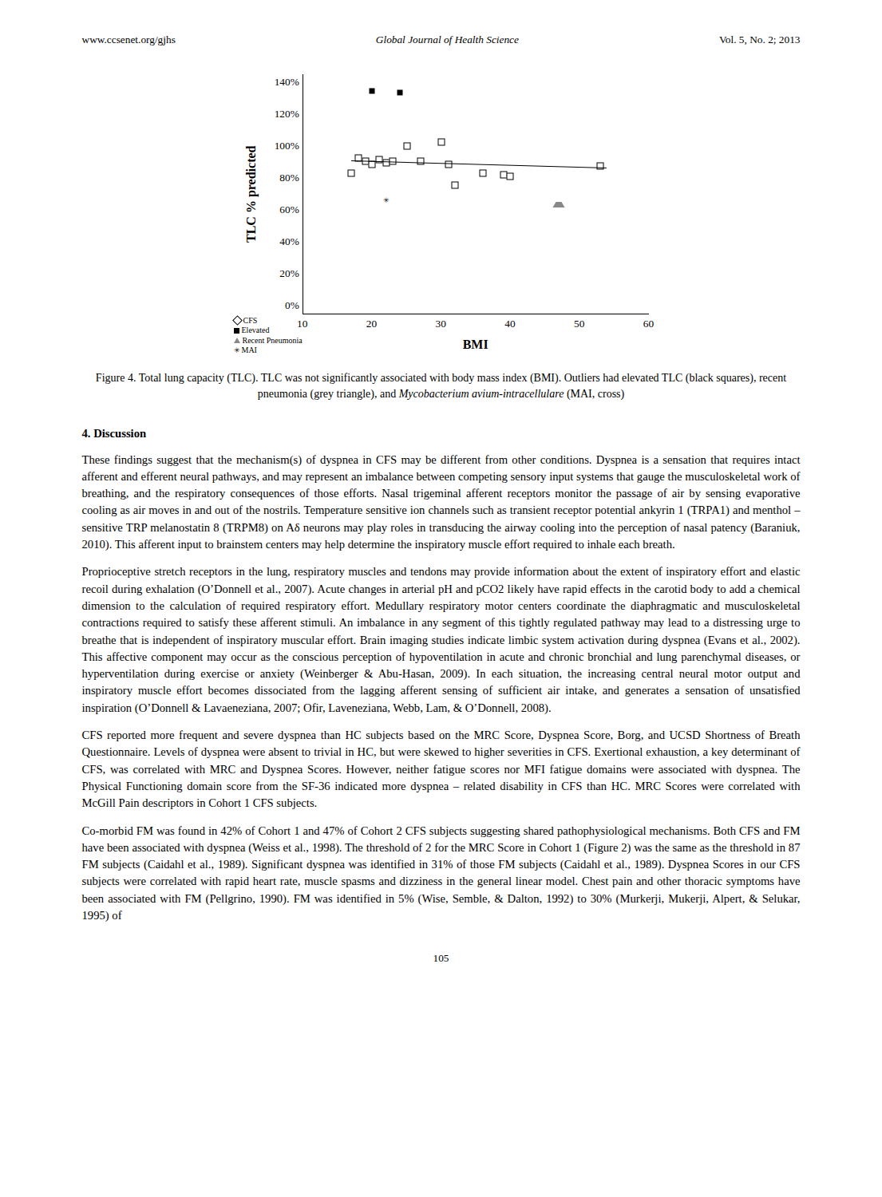www.ccsenet.org/gjhs
Global Journal of Health Science
Vol. 5, No. 2; 2013
TLC % predicted
140% 120% 100% 80% 60% 40% 20% 0%
10 20 30 40 50 60
BMI
CFS
Elevated
Recent Pneumonia
MAI
Figure 4. Total lung capacity (TLC). TLC was not significantly associated with body mass index (BMI). Outliers had elevated TLC (black squares), recent pneumonia (grey triangle), and Mycobacterium avium-intracellulare (MAI, cross)
4. Discussion
These findings suggest that the mechanism(s) of dyspnea in CFS may be different from other conditions. Dyspnea is a sensation that requires intact afferent and efferent neural pathways, and may represent an imbalance between competing sensory input systems that gauge the musculoskeletal work of breathing, and the respiratory consequences of those efforts. Nasal trigeminal afferent receptors monitor the passage of air by sensing evaporative cooling as air moves in and out of the nostrils. Temperature sensitive ion channels such as transient receptor potential ankyrin 1 (TRPA1) and menthol – sensitive TRP melanostatin 8 (TRPM8) on Aδ neurons may play roles in transducing the airway cooling into the perception of nasal patency (Baraniuk, 2010). This afferent input to brainstem centers may help determine the inspiratory muscle effort required to inhale each breath.
Proprioceptive stretch receptors in the lung, respiratory muscles and tendons may provide information about the extent of inspiratory effort and elastic recoil during exhalation (O’Donnell et al., 2007). Acute changes in arterial pH and pCO2 likely have rapid effects in the carotid body to add a chemical dimension to the calculation of required respiratory effort. Medullary respiratory motor centers coordinate the diaphragmatic and musculoskeletal contractions required to satisfy these afferent stimuli. An imbalance in any segment of this tightly regulated pathway may lead to a distressing urge to breathe that is independent of inspiratory muscular effort. Brain imaging studies indicate limbic system activation during dyspnea (Evans et al., 2002). This affective component may occur as the conscious perception of hypoventilation in acute and chronic bronchial and lung parenchymal diseases, or hyperventilation during exercise or anxiety (Weinberger & Abu-Hasan, 2009). In each situation, the increasing central neural motor output and inspiratory muscle effort becomes dissociated from the lagging afferent sensing of sufficient air intake, and generates a sensation of unsatisfied inspiration (O’Donnell & Lavaeneziana, 2007; Ofir, Laveneziana, Webb, Lam, & O’Donnell, 2008).
CFS reported more frequent and severe dyspnea than HC subjects based on the MRC Score, Dyspnea Score, Borg, and UCSD Shortness of Breath Questionnaire. Levels of dyspnea were absent to trivial in HC, but were skewed to higher severities in CFS. Exertional exhaustion, a key determinant of CFS, was correlated with MRC and Dyspnea Scores. However, neither fatigue scores nor MFI fatigue domains were associated with dyspnea. The Physical Functioning domain score from the SF-36 indicated more dyspnea – related disability in CFS than HC. MRC Scores were correlated with McGill Pain descriptors in Cohort 1 CFS subjects.
Co-morbid FM was found in 42% of Cohort 1 and 47% of Cohort 2 CFS subjects suggesting shared pathophysiological mechanisms. Both CFS and FM have been associated with dyspnea (Weiss et al., 1998). The threshold of 2 for the MRC Score in Cohort 1 (Figure 2) was the same as the threshold in 87 FM subjects (Caidahl et al., 1989). Significant dyspnea was identified in 31% of those FM subjects (Caidahl et al., 1989). Dyspnea Scores in our CFS subjects were correlated with rapid heart rate, muscle spasms and dizziness in the general linear model. Chest pain and other thoracic symptoms have been associated with FM (Pellgrino, 1990). FM was identified in 5% (Wise, Semble, & Dalton, 1992) to 30% (Murkerji, Mukerji, Alpert, & Selukar, 1995) of
105